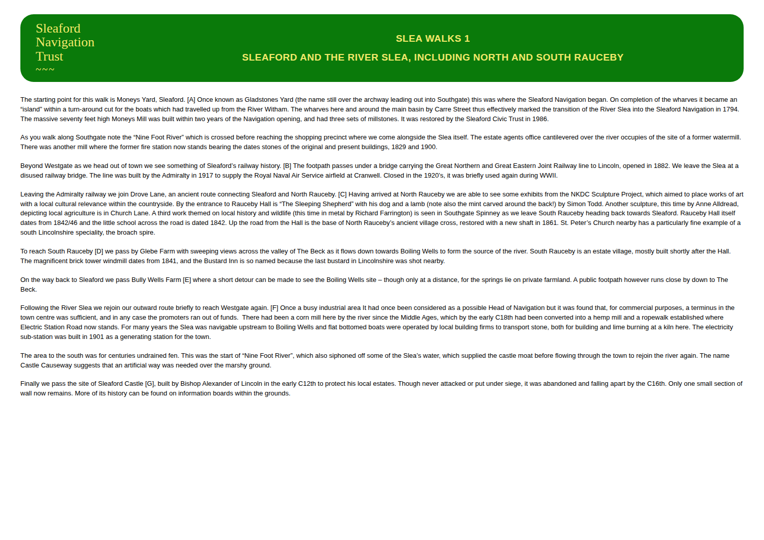Sleaford
Navigation
Trust ~~~
Slea Walks 1
Sleaford and the River Slea, including North and South Rauceby
The starting point for this walk is Moneys Yard, Sleaford. [A] Once known as Gladstones Yard (the name still over the archway leading out into Southgate) this was where the Sleaford Navigation began. On completion of the wharves it became an “island” within a turn-around cut for the boats which had travelled up from the River Witham. The wharves here and around the main basin by Carre Street thus effectively marked the transition of the River Slea into the Sleaford Navigation in 1794. The massive seventy feet high Moneys Mill was built within two years of the Navigation opening, and had three sets of millstones. It was restored by the Sleaford Civic Trust in 1986.
As you walk along Southgate note the “Nine Foot River” which is crossed before reaching the shopping precinct where we come alongside the Slea itself. The estate agents office cantilevered over the river occupies of the site of a former watermill. There was another mill where the former fire station now stands bearing the dates stones of the original and present buildings, 1829 and 1900.
Beyond Westgate as we head out of town we see something of Sleaford’s railway history. [B] The footpath passes under a bridge carrying the Great Northern and Great Eastern Joint Railway line to Lincoln, opened in 1882. We leave the Slea at a disused railway bridge. The line was built by the Admiralty in 1917 to supply the Royal Naval Air Service airfield at Cranwell. Closed in the 1920’s, it was briefly used again during WWII.
Leaving the Admiralty railway we join Drove Lane, an ancient route connecting Sleaford and North Rauceby. [C] Having arrived at North Rauceby we are able to see some exhibits from the NKDC Sculpture Project, which aimed to place works of art with a local cultural relevance within the countryside. By the entrance to Rauceby Hall is “The Sleeping Shepherd” with his dog and a lamb (note also the mint carved around the back!) by Simon Todd. Another sculpture, this time by Anne Alldread, depicting local agriculture is in Church Lane. A third work themed on local history and wildlife (this time in metal by Richard Farrington) is seen in Southgate Spinney as we leave South Rauceby heading back towards Sleaford. Rauceby Hall itself dates from 1842/46 and the little school across the road is dated 1842. Up the road from the Hall is the base of North Rauceby’s ancient village cross, restored with a new shaft in 1861. St. Peter’s Church nearby has a particularly fine example of a south Lincolnshire speciality, the broach spire.
To reach South Rauceby [D] we pass by Glebe Farm with sweeping views across the valley of The Beck as it flows down towards Boiling Wells to form the source of the river. South Rauceby is an estate village, mostly built shortly after the Hall. The magnificent brick tower windmill dates from 1841, and the Bustard Inn is so named because the last bustard in Lincolnshire was shot nearby.
On the way back to Sleaford we pass Bully Wells Farm [E] where a short detour can be made to see the Boiling Wells site – though only at a distance, for the springs lie on private farmland. A public footpath however runs close by down to The Beck.
Following the River Slea we rejoin our outward route briefly to reach Westgate again. [F] Once a busy industrial area It had once been considered as a possible Head of Navigation but it was found that, for commercial purposes, a terminus in the town centre was sufficient, and in any case the promoters ran out of funds. There had been a corn mill here by the river since the Middle Ages, which by the early C18th had been converted into a hemp mill and a ropewalk established where Electric Station Road now stands. For many years the Slea was navigable upstream to Boiling Wells and flat bottomed boats were operated by local building firms to transport stone, both for building and lime burning at a kiln here. The electricity sub-station was built in 1901 as a generating station for the town.
The area to the south was for centuries undrained fen. This was the start of “Nine Foot River”, which also siphoned off some of the Slea’s water, which supplied the castle moat before flowing through the town to rejoin the river again. The name Castle Causeway suggests that an artificial way was needed over the marshy ground.
Finally we pass the site of Sleaford Castle [G], built by Bishop Alexander of Lincoln in the early C12th to protect his local estates. Though never attacked or put under siege, it was abandoned and falling apart by the C16th. Only one small section of wall now remains. More of its history can be found on information boards within the grounds.